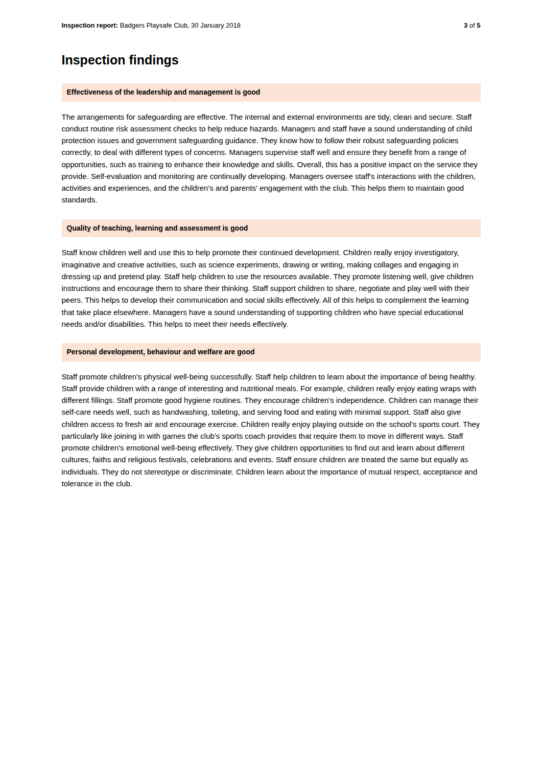Inspection report: Badgers Playsafe Club, 30 January 2018
3 of 5
Inspection findings
Effectiveness of the leadership and management is good
The arrangements for safeguarding are effective. The internal and external environments are tidy, clean and secure. Staff conduct routine risk assessment checks to help reduce hazards. Managers and staff have a sound understanding of child protection issues and government safeguarding guidance. They know how to follow their robust safeguarding policies correctly, to deal with different types of concerns. Managers supervise staff well and ensure they benefit from a range of opportunities, such as training to enhance their knowledge and skills. Overall, this has a positive impact on the service they provide. Self-evaluation and monitoring are continually developing. Managers oversee staff's interactions with the children, activities and experiences, and the children's and parents' engagement with the club. This helps them to maintain good standards.
Quality of teaching, learning and assessment is good
Staff know children well and use this to help promote their continued development. Children really enjoy investigatory, imaginative and creative activities, such as science experiments, drawing or writing, making collages and engaging in dressing up and pretend play. Staff help children to use the resources available. They promote listening well, give children instructions and encourage them to share their thinking. Staff support children to share, negotiate and play well with their peers. This helps to develop their communication and social skills effectively. All of this helps to complement the learning that take place elsewhere. Managers have a sound understanding of supporting children who have special educational needs and/or disabilities. This helps to meet their needs effectively.
Personal development, behaviour and welfare are good
Staff promote children's physical well-being successfully. Staff help children to learn about the importance of being healthy. Staff provide children with a range of interesting and nutritional meals. For example, children really enjoy eating wraps with different fillings. Staff promote good hygiene routines. They encourage children's independence. Children can manage their self-care needs well, such as handwashing, toileting, and serving food and eating with minimal support. Staff also give children access to fresh air and encourage exercise. Children really enjoy playing outside on the school's sports court. They particularly like joining in with games the club's sports coach provides that require them to move in different ways. Staff promote children's emotional well-being effectively. They give children opportunities to find out and learn about different cultures, faiths and religious festivals, celebrations and events. Staff ensure children are treated the same but equally as individuals. They do not stereotype or discriminate. Children learn about the importance of mutual respect, acceptance and tolerance in the club.